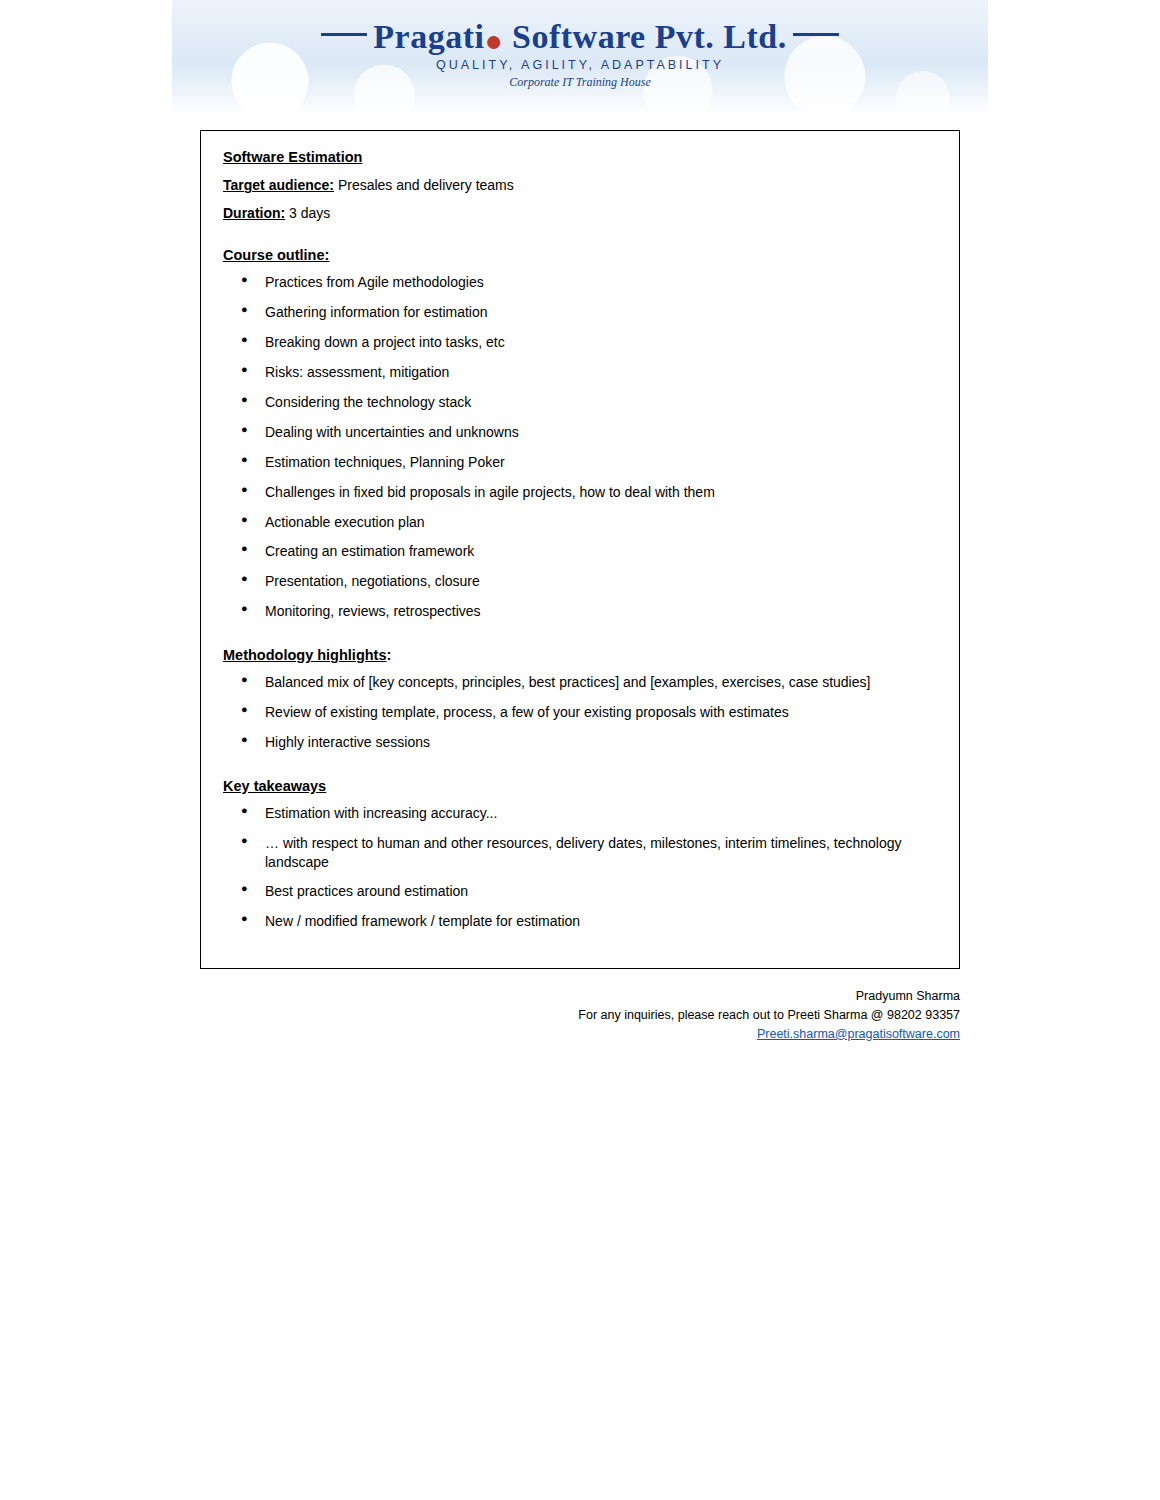Pragati● Software Pvt. Ltd.
QUALITY, AGILITY, ADAPTABILITY
Corporate IT Training House
Software Estimation
Target audience: Presales and delivery teams
Duration: 3 days
Course outline:
Practices from Agile methodologies
Gathering information for estimation
Breaking down a project into tasks, etc
Risks: assessment, mitigation
Considering the technology stack
Dealing with uncertainties and unknowns
Estimation techniques, Planning Poker
Challenges in fixed bid proposals in agile projects, how to deal with them
Actionable execution plan
Creating an estimation framework
Presentation, negotiations, closure
Monitoring, reviews, retrospectives
Methodology highlights:
Balanced mix of [key concepts, principles, best practices] and [examples, exercises, case studies]
Review of existing template, process, a few of your existing proposals with estimates
Highly interactive sessions
Key takeaways
Estimation with increasing accuracy...
… with respect to human and other resources, delivery dates, milestones, interim timelines, technology landscape
Best practices around estimation
New / modified framework / template for estimation
Pradyumn Sharma
For any inquiries, please reach out to Preeti Sharma @ 98202 93357
Preeti.sharma@pragatisoftware.com